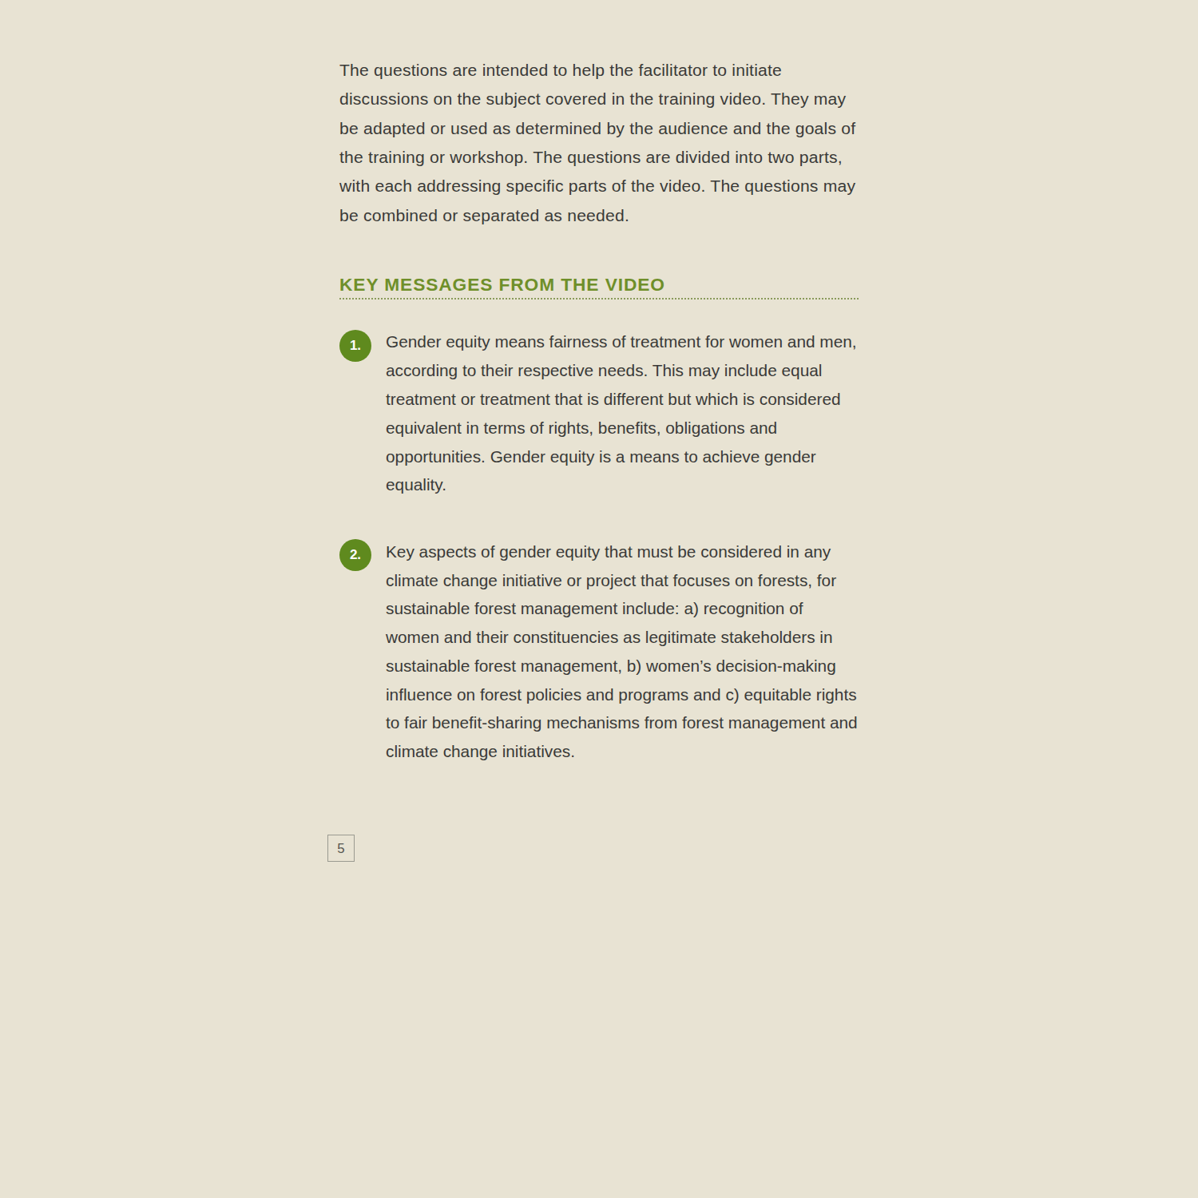The questions are intended to help the facilitator to initiate discussions on the subject covered in the training video. They may be adapted or used as determined by the audience and the goals of the training or workshop. The questions are divided into two parts, with each addressing specific parts of the video. The questions may be combined or separated as needed.
Key Messages from the Video
Gender equity means fairness of treatment for women and men, according to their respective needs. This may include equal treatment or treatment that is different but which is considered equivalent in terms of rights, benefits, obligations and opportunities. Gender equity is a means to achieve gender equality.
Key aspects of gender equity that must be considered in any climate change initiative or project that focuses on forests, for sustainable forest management include: a) recognition of women and their constituencies as legitimate stakeholders in sustainable forest management, b) women’s decision-making influence on forest policies and programs and c) equitable rights to fair benefit-sharing mechanisms from forest management and climate change initiatives.
5